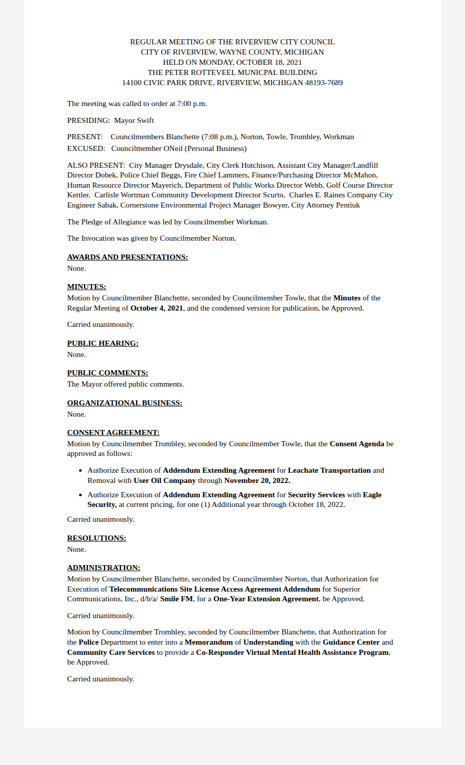Regular Meeting of the Riverview City Council
City of Riverview, Wayne County, Michigan
Held on Monday, October 18, 2021
The Peter Rotteveel Municpal Building
14100 Civic Park Drive, Riverview, Michigan 48193-7689
The meeting was called to order at 7:00 p.m.
PRESIDING: Mayor Swift
PRESENT: Councilmembers Blanchette (7:08 p.m.), Norton, Towle, Trombley, Workman
EXCUSED: Councilmember ONeil (Personal Business)
ALSO PRESENT: City Manager Drysdale, City Clerk Hutchison, Assistant City Manager/Landfill Director Dobek, Police Chief Beggs, Fire Chief Lammers, Finance/Purchasing Director McMahon, Human Resource Director Mayerich, Department of Public Works Director Webb, Golf Course Director Kettler, Carlisle Wortman Community Development Director Scurto, Charles E. Raines Company City Engineer Sabak, Cornerstone Environmental Project Manager Bowyer, City Attorney Pentiuk
The Pledge of Allegiance was led by Councilmember Workman.
The Invocation was given by Councilmember Norton.
Awards and Presentations:
None.
Minutes:
Motion by Councilmember Blanchette, seconded by Councilmember Towle, that the Minutes of the Regular Meeting of October 4, 2021, and the condensed version for publication, be Approved.
Carried unanimously.
Public Hearing:
None.
Public Comments:
The Mayor offered public comments.
Organizational Business:
None.
Consent Agreement:
Motion by Councilmember Trombley, seconded by Councilmember Towle, that the Consent Agenda be approved as follows:
Authorize Execution of Addendum Extending Agreement for Leachate Transportation and Removal with User Oil Company through November 20, 2022.
Authorize Execution of Addendum Extending Agreement for Security Services with Eagle Security, at current pricing, for one (1) Additional year through October 18, 2022.
Carried unanimously.
Resolutions:
None.
Administration:
Motion by Councilmember Blanchette, seconded by Councilmember Norton, that Authorization for Execution of Telecommunications Site License Access Agreement Addendum for Superior Communications, Inc., d/b/a/ Smile FM, for a One-Year Extension Agreement, be Approved.
Carried unanimously.
Motion by Councilmember Trombley, seconded by Councilmember Blanchette, that Authorization for the Police Department to enter into a Memorandum of Understanding with the Guidance Center and Community Care Services to provide a Co-Responder Virtual Mental Health Assistance Program, be Approved.
Carried unanimously.